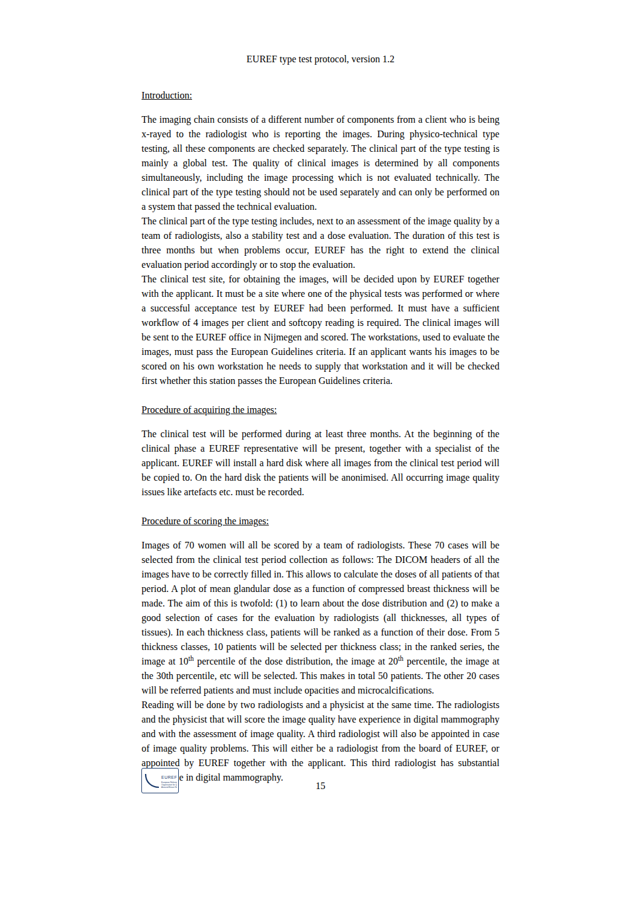EUREF type test protocol, version 1.2
Introduction:
The imaging chain consists of a different number of components from a client who is being x-rayed to the radiologist who is reporting the images. During physico-technical type testing, all these components are checked separately. The clinical part of the type testing is mainly a global test. The quality of clinical images is determined by all components simultaneously, including the image processing which is not evaluated technically. The clinical part of the type testing should not be used separately and can only be performed on a system that passed the technical evaluation.
The clinical part of the type testing includes, next to an assessment of the image quality by a team of radiologists, also a stability test and a dose evaluation. The duration of this test is three months but when problems occur, EUREF has the right to extend the clinical evaluation period accordingly or to stop the evaluation.
The clinical test site, for obtaining the images, will be decided upon by EUREF together with the applicant. It must be a site where one of the physical tests was performed or where a successful acceptance test by EUREF had been performed. It must have a sufficient workflow of 4 images per client and softcopy reading is required. The clinical images will be sent to the EUREF office in Nijmegen and scored. The workstations, used to evaluate the images, must pass the European Guidelines criteria. If an applicant wants his images to be scored on his own workstation he needs to supply that workstation and it will be checked first whether this station passes the European Guidelines criteria.
Procedure of acquiring the images:
The clinical test will be performed during at least three months. At the beginning of the clinical phase a EUREF representative will be present, together with a specialist of the applicant. EUREF will install a hard disk where all images from the clinical test period will be copied to. On the hard disk the patients will be anonimised. All occurring image quality issues like artefacts etc. must be recorded.
Procedure of scoring the images:
Images of 70 women will all be scored by a team of radiologists. These 70 cases will be selected from the clinical test period collection as follows: The DICOM headers of all the images have to be correctly filled in. This allows to calculate the doses of all patients of that period. A plot of mean glandular dose as a function of compressed breast thickness will be made. The aim of this is twofold: (1) to learn about the dose distribution and (2) to make a good selection of cases for the evaluation by radiologists (all thicknesses, all types of tissues). In each thickness class, patients will be ranked as a function of their dose. From 5 thickness classes, 10 patients will be selected per thickness class; in the ranked series, the image at 10th percentile of the dose distribution, the image at 20th percentile, the image at the 30th percentile, etc will be selected. This makes in total 50 patients. The other 20 cases will be referred patients and must include opacities and microcalcifications.
Reading will be done by two radiologists and a physicist at the same time. The radiologists and the physicist that will score the image quality have experience in digital mammography and with the assessment of image quality. A third radiologist will also be appointed in case of image quality problems. This will either be a radiologist from the board of EUREF, or appointed by EUREF together with the applicant. This third radiologist has substantial experience in digital mammography.
EUREF European Reference Organisation for Quality Assured Breast Screening
15